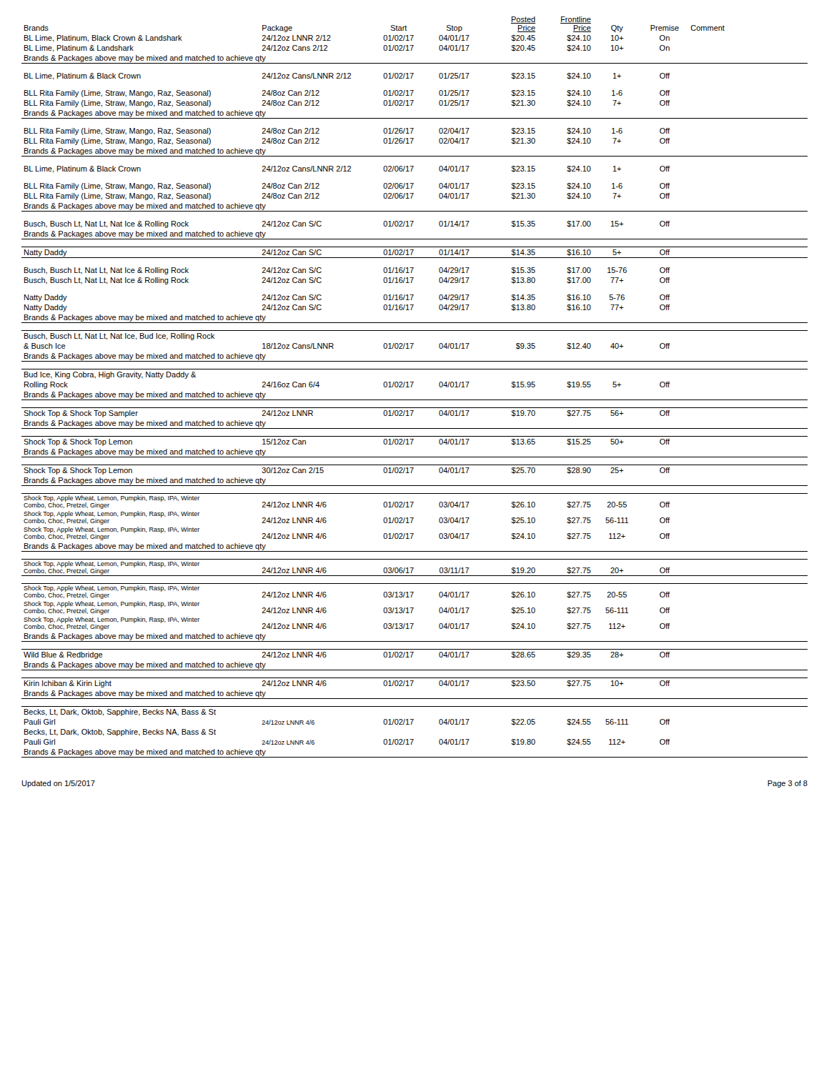| Brands | Package | Start | Stop | Posted Price | Frontline Price | Qty | Premise | Comment |
| --- | --- | --- | --- | --- | --- | --- | --- | --- |
| BL Lime, Platinum, Black Crown & Landshark | 24/12oz LNNR 2/12 | 01/02/17 | 04/01/17 | $20.45 | $24.10 | 10+ | On | |
| BL Lime, Platinum & Landshark | 24/12oz Cans 2/12 | 01/02/17 | 04/01/17 | $20.45 | $24.10 | 10+ | On | |
| Brands & Packages above may be mixed and matched to achieve qty |
| BL Lime, Platinum & Black Crown | 24/12oz Cans/LNNR 2/12 | 01/02/17 | 01/25/17 | $23.15 | $24.10 | 1+ | Off | |
| BLL Rita Family (Lime, Straw, Mango, Raz, Seasonal) | 24/8oz Can 2/12 | 01/02/17 | 01/25/17 | $23.15 | $24.10 | 1-6 | Off | |
| BLL Rita Family (Lime, Straw, Mango, Raz, Seasonal) | 24/8oz Can 2/12 | 01/02/17 | 01/25/17 | $21.30 | $24.10 | 7+ | Off | |
| Brands & Packages above may be mixed and matched to achieve qty |
| BLL Rita Family (Lime, Straw, Mango, Raz, Seasonal) | 24/8oz Can 2/12 | 01/26/17 | 02/04/17 | $23.15 | $24.10 | 1-6 | Off | |
| BLL Rita Family (Lime, Straw, Mango, Raz, Seasonal) | 24/8oz Can 2/12 | 01/26/17 | 02/04/17 | $21.30 | $24.10 | 7+ | Off | |
| Brands & Packages above may be mixed and matched to achieve qty |
| BL Lime, Platinum & Black Crown | 24/12oz Cans/LNNR 2/12 | 02/06/17 | 04/01/17 | $23.15 | $24.10 | 1+ | Off | |
| BLL Rita Family (Lime, Straw, Mango, Raz, Seasonal) | 24/8oz Can 2/12 | 02/06/17 | 04/01/17 | $23.15 | $24.10 | 1-6 | Off | |
| BLL Rita Family (Lime, Straw, Mango, Raz, Seasonal) | 24/8oz Can 2/12 | 02/06/17 | 04/01/17 | $21.30 | $24.10 | 7+ | Off | |
| Brands & Packages above may be mixed and matched to achieve qty |
| Busch, Busch Lt, Nat Lt, Nat Ice & Rolling Rock | 24/12oz Can S/C | 01/02/17 | 01/14/17 | $15.35 | $17.00 | 15+ | Off | |
| Brands & Packages above may be mixed and matched to achieve qty |
| Natty Daddy | 24/12oz Can S/C | 01/02/17 | 01/14/17 | $14.35 | $16.10 | 5+ | Off | |
| Busch, Busch Lt, Nat Lt, Nat Ice & Rolling Rock | 24/12oz Can S/C | 01/16/17 | 04/29/17 | $15.35 | $17.00 | 15-76 | Off | |
| Busch, Busch Lt, Nat Lt, Nat Ice & Rolling Rock | 24/12oz Can S/C | 01/16/17 | 04/29/17 | $13.80 | $17.00 | 77+ | Off | |
| Natty Daddy | 24/12oz Can S/C | 01/16/17 | 04/29/17 | $14.35 | $16.10 | 5-76 | Off | |
| Natty Daddy | 24/12oz Can S/C | 01/16/17 | 04/29/17 | $13.80 | $16.10 | 77+ | Off | |
| Brands & Packages above may be mixed and matched to achieve qty |
| Busch, Busch Lt, Nat Lt, Nat Ice, Bud Ice, Rolling Rock |
| & Busch Ice | 18/12oz Cans/LNNR | 01/02/17 | 04/01/17 | $9.35 | $12.40 | 40+ | Off | |
| Brands & Packages above may be mixed and matched to achieve qty |
| Bud Ice, King Cobra, High Gravity, Natty Daddy & |
| Rolling Rock | 24/16oz Can 6/4 | 01/02/17 | 04/01/17 | $15.95 | $19.55 | 5+ | Off | |
| Brands & Packages above may be mixed and matched to achieve qty |
| Shock Top & Shock Top Sampler | 24/12oz LNNR | 01/02/17 | 04/01/17 | $19.70 | $27.75 | 56+ | Off | |
| Brands & Packages above may be mixed and matched to achieve qty |
| Shock Top & Shock Top Lemon | 15/12oz Can | 01/02/17 | 04/01/17 | $13.65 | $15.25 | 50+ | Off | |
| Brands & Packages above may be mixed and matched to achieve qty |
| Shock Top & Shock Top Lemon | 30/12oz Can 2/15 | 01/02/17 | 04/01/17 | $25.70 | $28.90 | 25+ | Off | |
| Brands & Packages above may be mixed and matched to achieve qty |
| Shock Top, Apple Wheat, Lemon, Pumpkin, Rasp, IPA, Winter Combo, Choc, Pretzel, Ginger | 24/12oz LNNR 4/6 | 01/02/17 | 03/04/17 | $26.10 | $27.75 | 20-55 | Off | |
| Shock Top, Apple Wheat, Lemon, Pumpkin, Rasp, IPA, Winter Combo, Choc, Pretzel, Ginger | 24/12oz LNNR 4/6 | 01/02/17 | 03/04/17 | $25.10 | $27.75 | 56-111 | Off | |
| Shock Top, Apple Wheat, Lemon, Pumpkin, Rasp, IPA, Winter Combo, Choc, Pretzel, Ginger | 24/12oz LNNR 4/6 | 01/02/17 | 03/04/17 | $24.10 | $27.75 | 112+ | Off | |
| Brands & Packages above may be mixed and matched to achieve qty |
| Shock Top, Apple Wheat, Lemon, Pumpkin, Rasp, IPA, Winter Combo, Choc, Pretzel, Ginger | 24/12oz LNNR 4/6 | 03/06/17 | 03/11/17 | $19.20 | $27.75 | 20+ | Off | |
| Shock Top, Apple Wheat, Lemon, Pumpkin, Rasp, IPA, Winter Combo, Choc, Pretzel, Ginger | 24/12oz LNNR 4/6 | 03/13/17 | 04/01/17 | $26.10 | $27.75 | 20-55 | Off | |
| Shock Top, Apple Wheat, Lemon, Pumpkin, Rasp, IPA, Winter Combo, Choc, Pretzel, Ginger | 24/12oz LNNR 4/6 | 03/13/17 | 04/01/17 | $25.10 | $27.75 | 56-111 | Off | |
| Shock Top, Apple Wheat, Lemon, Pumpkin, Rasp, IPA, Winter Combo, Choc, Pretzel, Ginger | 24/12oz LNNR 4/6 | 03/13/17 | 04/01/17 | $24.10 | $27.75 | 112+ | Off | |
| Brands & Packages above may be mixed and matched to achieve qty |
| Wild Blue & Redbridge | 24/12oz LNNR 4/6 | 01/02/17 | 04/01/17 | $28.65 | $29.35 | 28+ | Off | |
| Brands & Packages above may be mixed and matched to achieve qty |
| Kirin Ichiban & Kirin Light | 24/12oz LNNR 4/6 | 01/02/17 | 04/01/17 | $23.50 | $27.75 | 10+ | Off | |
| Brands & Packages above may be mixed and matched to achieve qty |
| Becks, Lt, Dark, Oktob, Sapphire, Becks NA, Bass & St |
| Pauli Girl | 24/12oz LNNR 4/6 | 01/02/17 | 04/01/17 | $22.05 | $24.55 | 56-111 | Off | |
| Becks, Lt, Dark, Oktob, Sapphire, Becks NA, Bass & St |
| Pauli Girl | 24/12oz LNNR 4/6 | 01/02/17 | 04/01/17 | $19.80 | $24.55 | 112+ | Off | |
| Brands & Packages above may be mixed and matched to achieve qty |
Updated on 1/5/2017 Page 3 of 8